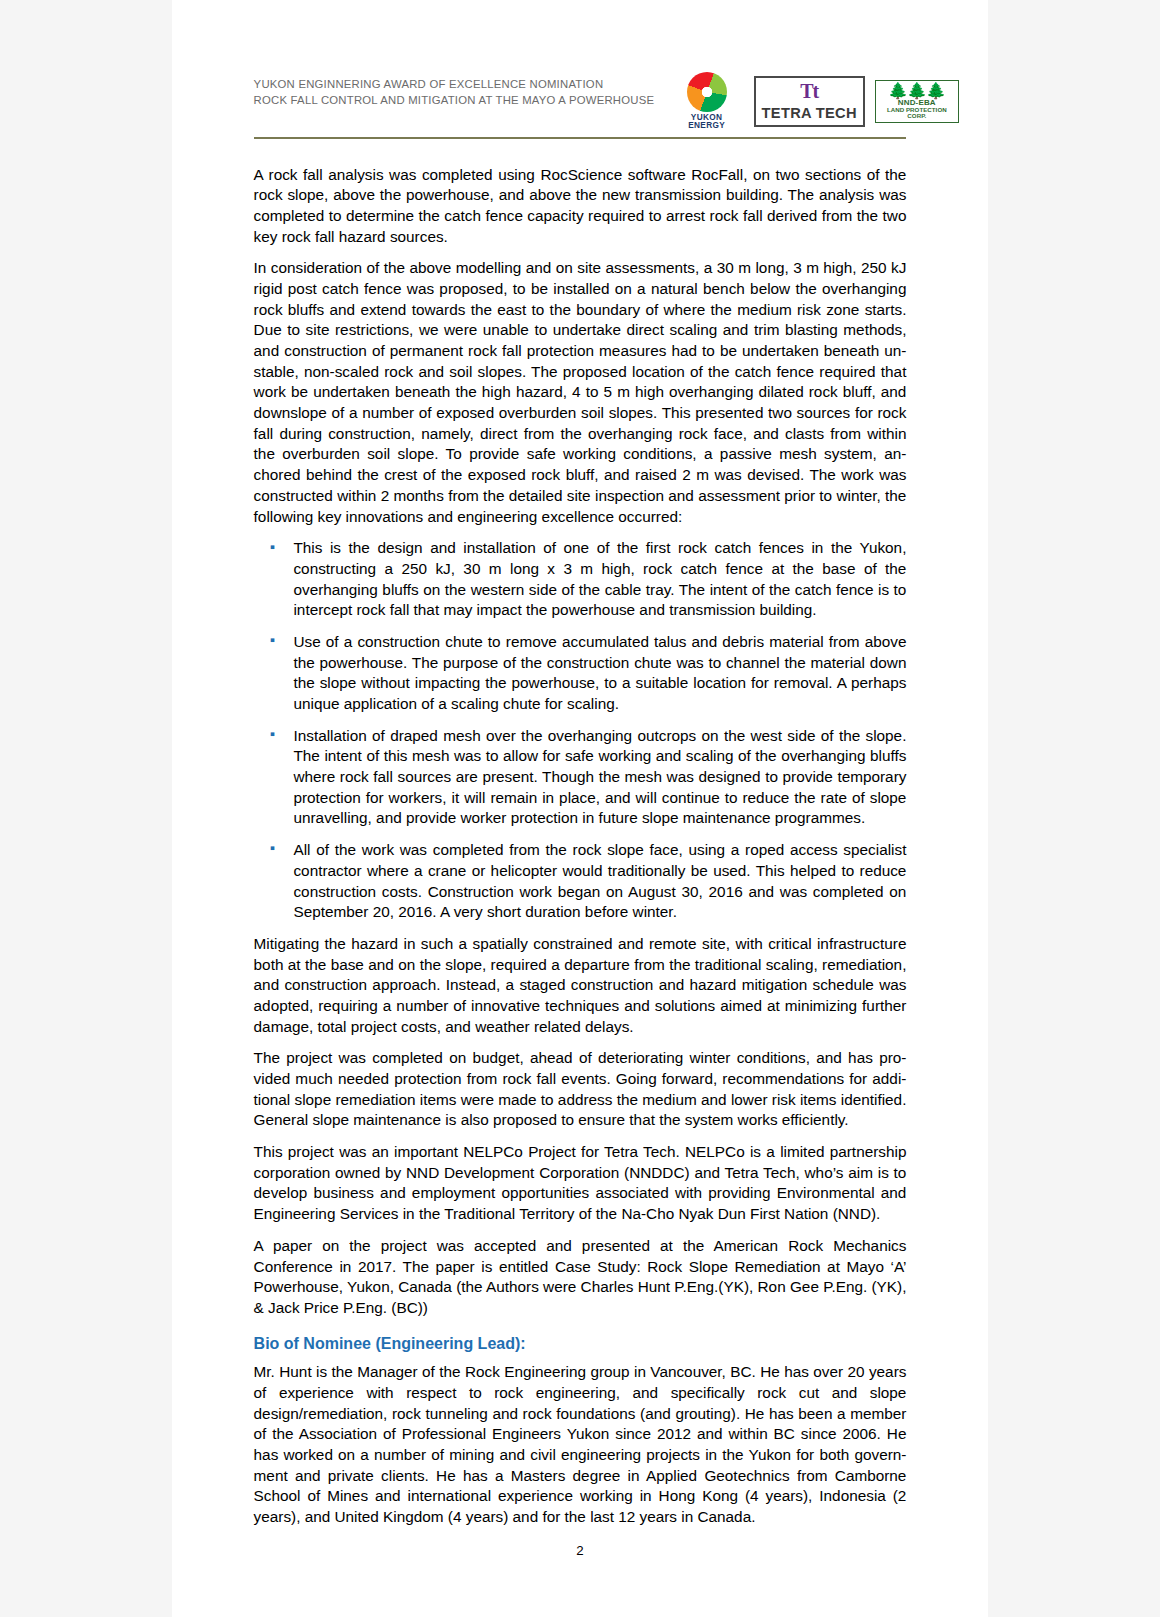Yukon Enginnering Award of Excellence Nomination
Rock Fall Control and Mitigation at the Mayo A Powerhouse
YUKON
ENERGY
Tt TETRA TECH
🌲🌲🌲
NND-EBA
LAND PROTECTION CORP.
A rock fall analysis was completed using RocScience software RocFall, on two sections of the rock slope, above the powerhouse, and above the new transmission building. The analysis was completed to determine the catch fence capacity required to arrest rock fall derived from the two key rock fall hazard sources.
In consideration of the above modelling and on site assessments, a 30 m long, 3 m high, 250 kJ rigid post catch fence was proposed, to be installed on a natural bench below the overhanging rock bluffs and extend towards the east to the boundary of where the medium risk zone starts. Due to site restrictions, we were unable to undertake direct scaling and trim blasting methods, and construction of permanent rock fall protection measures had to be undertaken beneath unstable, non-scaled rock and soil slopes. The proposed location of the catch fence required that work be undertaken beneath the high hazard, 4 to 5 m high overhanging dilated rock bluff, and downslope of a number of exposed overburden soil slopes. This presented two sources for rock fall during construction, namely, direct from the overhanging rock face, and clasts from within the overburden soil slope. To provide safe working conditions, a passive mesh system, anchored behind the crest of the exposed rock bluff, and raised 2 m was devised. The work was constructed within 2 months from the detailed site inspection and assessment prior to winter, the following key innovations and engineering excellence occurred:
This is the design and installation of one of the first rock catch fences in the Yukon, constructing a 250 kJ, 30 m long x 3 m high, rock catch fence at the base of the overhanging bluffs on the western side of the cable tray. The intent of the catch fence is to intercept rock fall that may impact the powerhouse and transmission building.
Use of a construction chute to remove accumulated talus and debris material from above the powerhouse. The purpose of the construction chute was to channel the material down the slope without impacting the powerhouse, to a suitable location for removal. A perhaps unique application of a scaling chute for scaling.
Installation of draped mesh over the overhanging outcrops on the west side of the slope. The intent of this mesh was to allow for safe working and scaling of the overhanging bluffs where rock fall sources are present. Though the mesh was designed to provide temporary protection for workers, it will remain in place, and will continue to reduce the rate of slope unravelling, and provide worker protection in future slope maintenance programmes.
All of the work was completed from the rock slope face, using a roped access specialist contractor where a crane or helicopter would traditionally be used. This helped to reduce construction costs. Construction work began on August 30, 2016 and was completed on September 20, 2016. A very short duration before winter.
Mitigating the hazard in such a spatially constrained and remote site, with critical infrastructure both at the base and on the slope, required a departure from the traditional scaling, remediation, and construction approach. Instead, a staged construction and hazard mitigation schedule was adopted, requiring a number of innovative techniques and solutions aimed at minimizing further damage, total project costs, and weather related delays.
The project was completed on budget, ahead of deteriorating winter conditions, and has provided much needed protection from rock fall events. Going forward, recommendations for additional slope remediation items were made to address the medium and lower risk items identified. General slope maintenance is also proposed to ensure that the system works efficiently.
This project was an important NELPCo Project for Tetra Tech. NELPCo is a limited partnership corporation owned by NND Development Corporation (NNDDC) and Tetra Tech, who’s aim is to develop business and employment opportunities associated with providing Environmental and Engineering Services in the Traditional Territory of the Na-Cho Nyak Dun First Nation (NND).
A paper on the project was accepted and presented at the American Rock Mechanics Conference in 2017. The paper is entitled Case Study: Rock Slope Remediation at Mayo ‘A’ Powerhouse, Yukon, Canada (the Authors were Charles Hunt P.Eng.(YK), Ron Gee P.Eng. (YK), & Jack Price P.Eng. (BC))
Bio of Nominee (Engineering Lead):
Mr. Hunt is the Manager of the Rock Engineering group in Vancouver, BC. He has over 20 years of experience with respect to rock engineering, and specifically rock cut and slope design/remediation, rock tunneling and rock foundations (and grouting). He has been a member of the Association of Professional Engineers Yukon since 2012 and within BC since 2006. He has worked on a number of mining and civil engineering projects in the Yukon for both government and private clients. He has a Masters degree in Applied Geotechnics from Camborne School of Mines and international experience working in Hong Kong (4 years), Indonesia (2 years), and United Kingdom (4 years) and for the last 12 years in Canada.
2